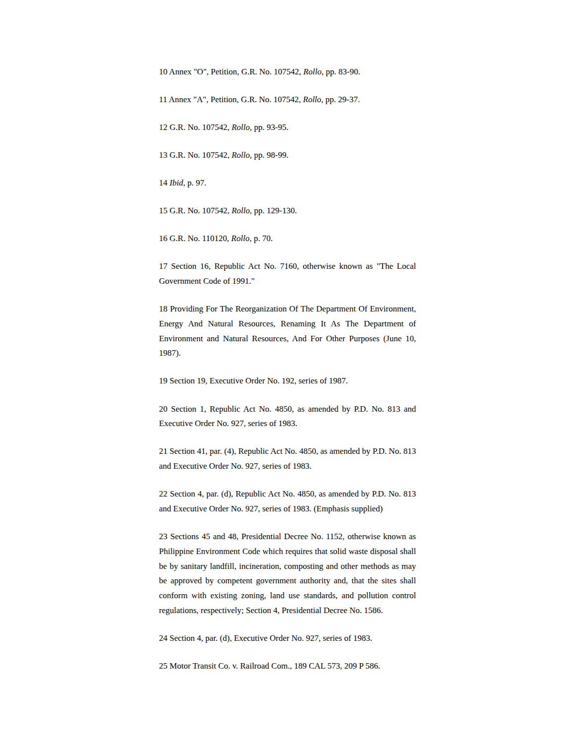10 Annex "O", Petition, G.R. No. 107542, Rollo, pp. 83-90.
11 Annex "A", Petition, G.R. No. 107542, Rollo, pp. 29-37.
12 G.R. No. 107542, Rollo, pp. 93-95.
13 G.R. No. 107542, Rollo, pp. 98-99.
14 Ibid, p. 97.
15 G.R. No. 107542, Rollo, pp. 129-130.
16 G.R. No. 110120, Rollo, p. 70.
17 Section 16, Republic Act No. 7160, otherwise known as "The Local Government Code of 1991."
18 Providing For The Reorganization Of The Department Of Environment, Energy And Natural Resources, Renaming It As The Department of Environment and Natural Resources, And For Other Purposes (June 10, 1987).
19 Section 19, Executive Order No. 192, series of 1987.
20 Section 1, Republic Act No. 4850, as amended by P.D. No. 813 and Executive Order No. 927, series of 1983.
21 Section 41, par. (4), Republic Act No. 4850, as amended by P.D. No. 813 and Executive Order No. 927, series of 1983.
22 Section 4, par. (d), Republic Act No. 4850, as amended by P.D. No. 813 and Executive Order No. 927, series of 1983. (Emphasis supplied)
23 Sections 45 and 48, Presidential Decree No. 1152, otherwise known as Philippine Environment Code which requires that solid waste disposal shall be by sanitary landfill, incineration, composting and other methods as may be approved by competent government authority and, that the sites shall conform with existing zoning, land use standards, and pollution control regulations, respectively; Section 4, Presidential Decree No. 1586.
24 Section 4, par. (d), Executive Order No. 927, series of 1983.
25 Motor Transit Co. v. Railroad Com., 189 CAL 573, 209 P 586.